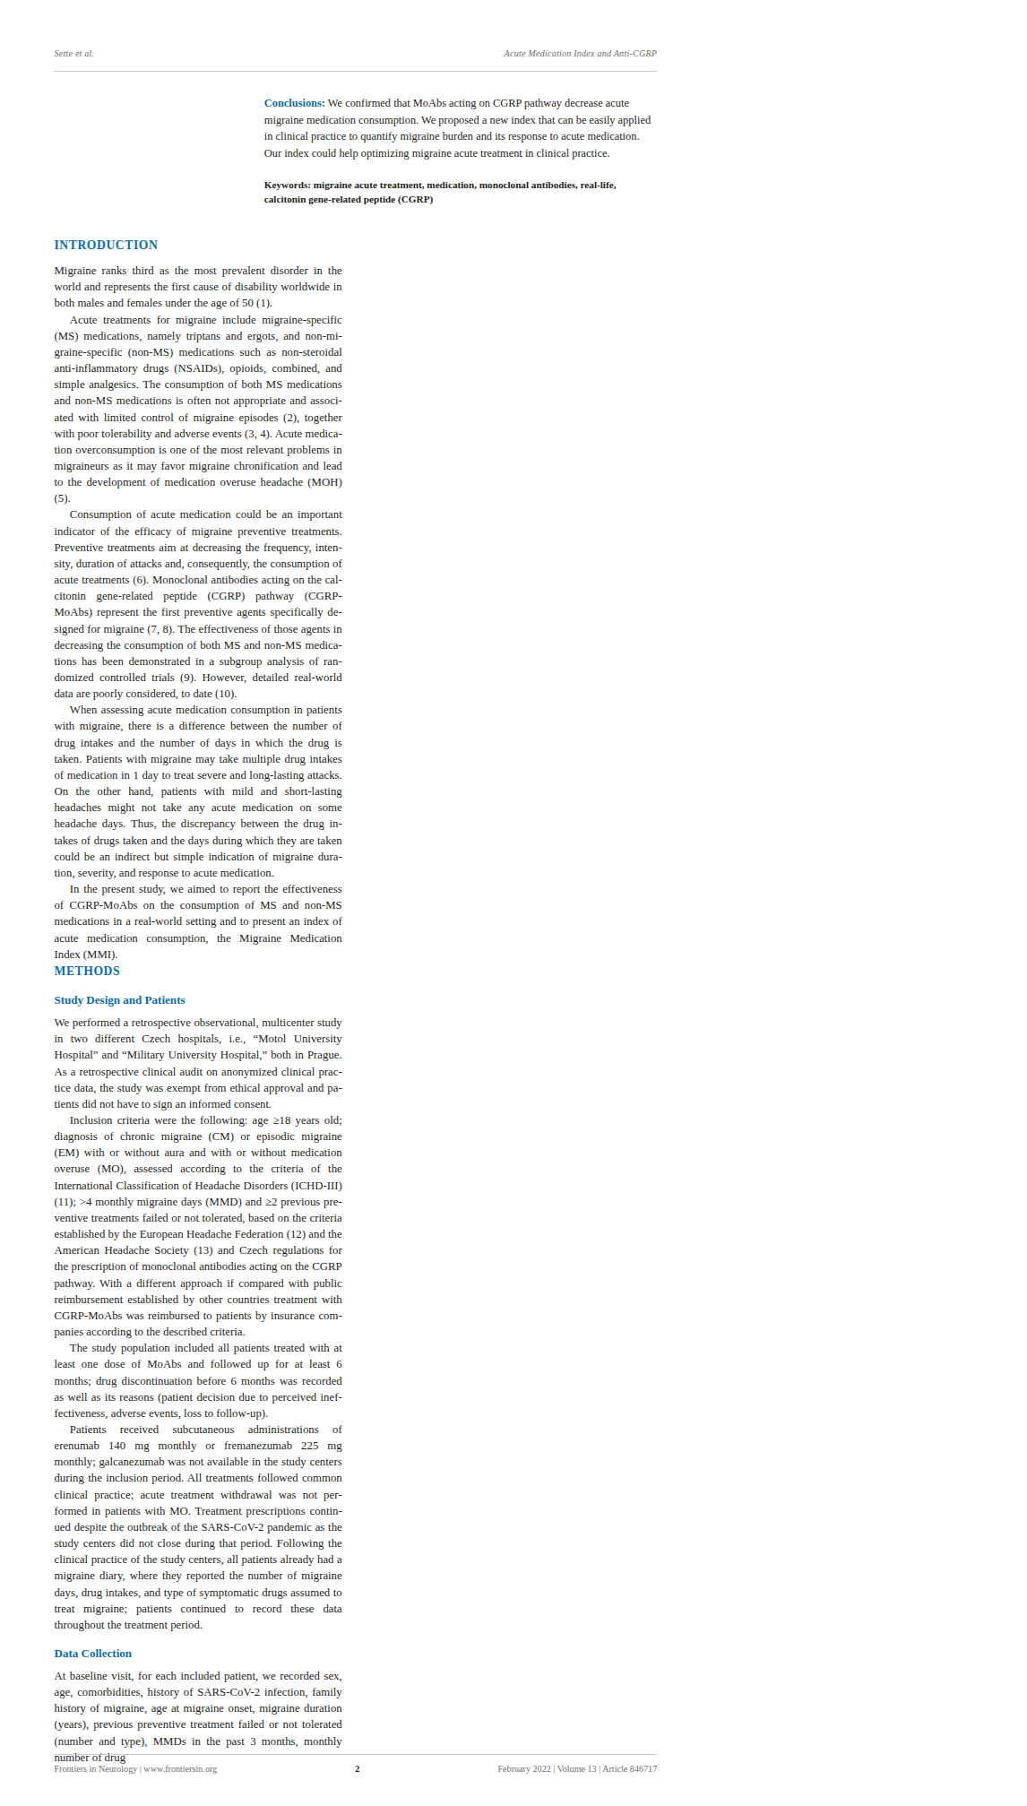Sette et al.
Acute Medication Index and Anti-CGRP
Conclusions: We confirmed that MoAbs acting on CGRP pathway decrease acute migraine medication consumption. We proposed a new index that can be easily applied in clinical practice to quantify migraine burden and its response to acute medication. Our index could help optimizing migraine acute treatment in clinical practice.
Keywords: migraine acute treatment, medication, monoclonal antibodies, real-life, calcitonin gene-related peptide (CGRP)
Introduction
Migraine ranks third as the most prevalent disorder in the world and represents the first cause of disability worldwide in both males and females under the age of 50 (1).
Acute treatments for migraine include migraine-specific (MS) medications, namely triptans and ergots, and non-migraine-specific (non-MS) medications such as non-steroidal anti-inflammatory drugs (NSAIDs), opioids, combined, and simple analgesics. The consumption of both MS medications and non-MS medications is often not appropriate and associated with limited control of migraine episodes (2), together with poor tolerability and adverse events (3, 4). Acute medication overconsumption is one of the most relevant problems in migraineurs as it may favor migraine chronification and lead to the development of medication overuse headache (MOH) (5).
Consumption of acute medication could be an important indicator of the efficacy of migraine preventive treatments. Preventive treatments aim at decreasing the frequency, intensity, duration of attacks and, consequently, the consumption of acute treatments (6). Monoclonal antibodies acting on the calcitonin gene-related peptide (CGRP) pathway (CGRP-MoAbs) represent the first preventive agents specifically designed for migraine (7, 8). The effectiveness of those agents in decreasing the consumption of both MS and non-MS medications has been demonstrated in a subgroup analysis of randomized controlled trials (9). However, detailed real-world data are poorly considered, to date (10).
When assessing acute medication consumption in patients with migraine, there is a difference between the number of drug intakes and the number of days in which the drug is taken. Patients with migraine may take multiple drug intakes of medication in 1 day to treat severe and long-lasting attacks. On the other hand, patients with mild and short-lasting headaches might not take any acute medication on some headache days. Thus, the discrepancy between the drug intakes of drugs taken and the days during which they are taken could be an indirect but simple indication of migraine duration, severity, and response to acute medication.
In the present study, we aimed to report the effectiveness of CGRP-MoAbs on the consumption of MS and non-MS medications in a real-world setting and to present an index of acute medication consumption, the Migraine Medication Index (MMI).
Methods
Study Design and Patients
We performed a retrospective observational, multicenter study in two different Czech hospitals, i.e., “Motol University Hospital” and “Military University Hospital,” both in Prague. As a retrospective clinical audit on anonymized clinical practice data, the study was exempt from ethical approval and patients did not have to sign an informed consent.
Inclusion criteria were the following: age ≥18 years old; diagnosis of chronic migraine (CM) or episodic migraine (EM) with or without aura and with or without medication overuse (MO), assessed according to the criteria of the International Classification of Headache Disorders (ICHD-III) (11); >4 monthly migraine days (MMD) and ≥2 previous preventive treatments failed or not tolerated, based on the criteria established by the European Headache Federation (12) and the American Headache Society (13) and Czech regulations for the prescription of monoclonal antibodies acting on the CGRP pathway. With a different approach if compared with public reimbursement established by other countries treatment with CGRP-MoAbs was reimbursed to patients by insurance companies according to the described criteria.
The study population included all patients treated with at least one dose of MoAbs and followed up for at least 6 months; drug discontinuation before 6 months was recorded as well as its reasons (patient decision due to perceived ineffectiveness, adverse events, loss to follow-up).
Patients received subcutaneous administrations of erenumab 140 mg monthly or fremanezumab 225 mg monthly; galcanezumab was not available in the study centers during the inclusion period. All treatments followed common clinical practice; acute treatment withdrawal was not performed in patients with MO. Treatment prescriptions continued despite the outbreak of the SARS-CoV-2 pandemic as the study centers did not close during that period. Following the clinical practice of the study centers, all patients already had a migraine diary, where they reported the number of migraine days, drug intakes, and type of symptomatic drugs assumed to treat migraine; patients continued to record these data throughout the treatment period.
Data Collection
At baseline visit, for each included patient, we recorded sex, age, comorbidities, history of SARS-CoV-2 infection, family history of migraine, age at migraine onset, migraine duration (years), previous preventive treatment failed or not tolerated (number and type), MMDs in the past 3 months, monthly number of drug
Frontiers in Neurology | www.frontiersin.org
2
February 2022 | Volume 13 | Article 846717